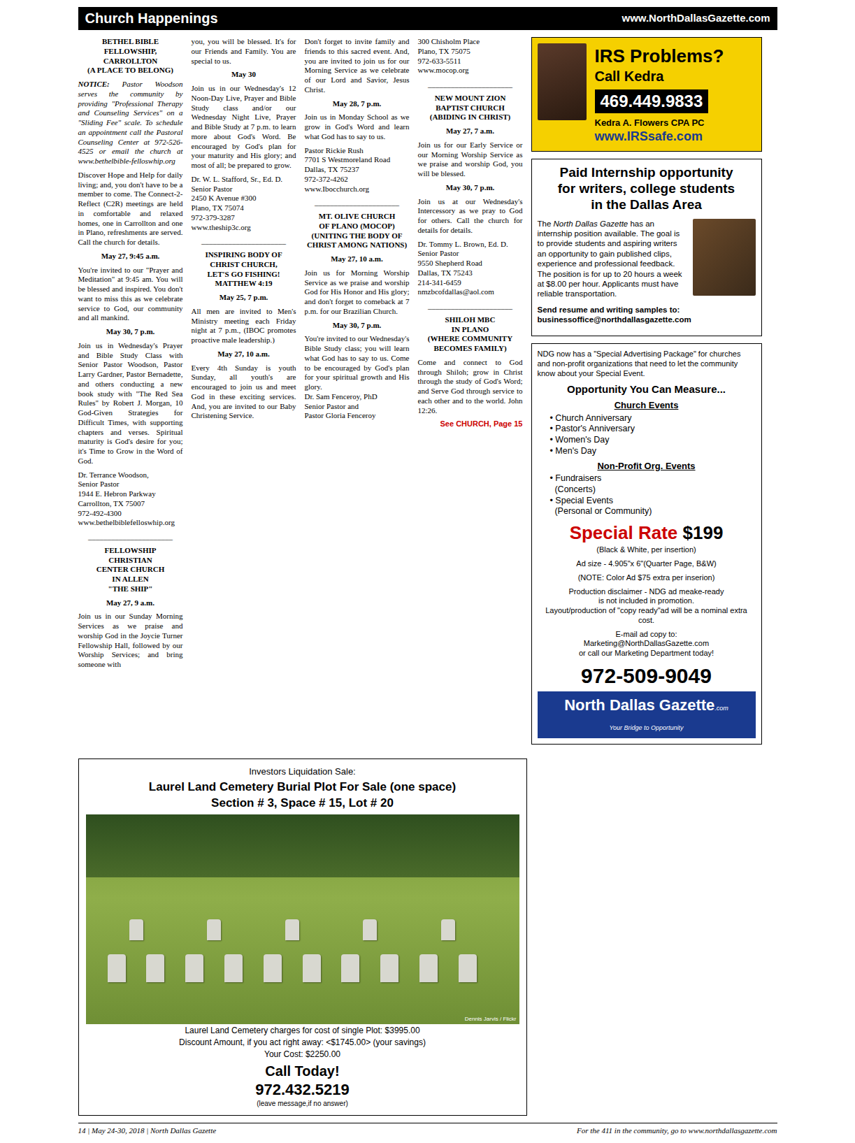Church Happenings
www.NorthDallasGazette.com
BETHEL BIBLE
FELLOWSHIP,
CARROLLTON
(A PLACE TO BELONG)
NOTICE: Pastor Woodson serves the community by providing "Professional Therapy and Counseling Services" on a "Sliding Fee" scale. To schedule an appointment call the Pastoral Counseling Center at 972-526-4525 or email the church at www.bethelbible-felloswhip.org
Discover Hope and Help for daily living; and, you don't have to be a member to come. The Connect-2-Reflect (C2R) meetings are held in comfortable and relaxed homes, one in Carrollton and one in Plano, refreshments are served. Call the church for details.
May 27, 9:45 a.m.
You're invited to our "Prayer and Meditation" at 9:45 am. You will be blessed and inspired. You don't want to miss this as we celebrate service to God, our community and all mankind.
May 30, 7 p.m.
Join us in Wednesday's Prayer and Bible Study Class with Senior Pastor Woodson, Pastor Larry Gardner, Pastor Bernadette, and others conducting a new book study with "The Red Sea Rules" by Robert J. Morgan, 10 God-Given Strategies for Difficult Times, with supporting chapters and verses. Spiritual maturity is God's desire for you; it's Time to Grow in the Word of God.
Dr. Terrance Woodson,
Senior Pastor
1944 E. Hebron Parkway
Carrollton, TX 75007
972-492-4300
www.bethelbiblefelloswhip.org
______________________
FELLOWSHIP
CHRISTIAN
CENTER CHURCH
IN ALLEN
"THE SHIP"
May 27, 9 a.m.
Join us in our Sunday Morning Services as we praise and worship God in the Joycie Turner Fellowship Hall, followed by our Worship Services; and bring someone with
you, you will be blessed. It's for our Friends and Family. You are special to us.
May 30
Join us in our Wednesday's 12 Noon-Day Live, Prayer and Bible Study class and/or our Wednesday Night Live, Prayer and Bible Study at 7 p.m. to learn more about God's Word. Be encouraged by God's plan for your maturity and His glory; and most of all; be prepared to grow.
Dr. W. L. Stafford, Sr., Ed. D.
Senior Pastor
2450 K Avenue #300
Plano, TX 75074
972-379-3287
www.theship3c.org
______________________
INSPIRING BODY OF
CHRIST CHURCH,
Let's Go Fishing!
MATTHEW 4:19
May 25, 7 p.m.
All men are invited to Men's Ministry meeting each Friday night at 7 p.m., (IBOC promotes proactive male leadership.)
May 27, 10 a.m.
Every 4th Sunday is youth Sunday, all youth's are encouraged to join us and meet God in these exciting services. And, you are invited to our Baby Christening Service.
Don't forget to invite family and friends to this sacred event. And, you are invited to join us for our Morning Service as we celebrate of our Lord and Savior, Jesus Christ.
May 28, 7 p.m.
Join us in Monday School as we grow in God's Word and learn what God has to say to us.
Pastor Rickie Rush
7701 S Westmoreland Road
Dallas, TX 75237
972-372-4262
www.Ibocchurch.org
______________________
MT. OLIVE CHURCH
OF PLANO (MOCOP)
(Uniting the Body of
Christ Among Nations)
May 27, 10 a.m.
Join us for Morning Worship Service as we praise and worship God for His Honor and His glory; and don't forget to comeback at 7 p.m. for our Brazilian Church.
May 30, 7 p.m.
You're invited to our Wednesday's Bible Study class; you will learn what God has to say to us. Come to be encouraged by God's plan for your spiritual growth and His glory.
Dr. Sam Fenceroy, PhD
Senior Pastor and
Pastor Gloria Fenceroy
300 Chisholm Place
Plano, TX 75075
972-633-5511
www.mocop.org
______________________
NEW MOUNT ZION
BAPTIST CHURCH
(Abiding in Christ)
May 27, 7 a.m.
Join us for our Early Service or our Morning Worship Service as we praise and worship God, you will be blessed.
May 30, 7 p.m.
Join us at our Wednesday's Intercessory as we pray to God for others. Call the church for details for details.
Dr. Tommy L. Brown, Ed. D.
Senior Pastor
9550 Shepherd Road
Dallas, TX 75243
214-341-6459
nmzbcofdallas@aol.com
______________________
SHILOH MBC
IN PLANO
(WHERE COMMUNITY
BECOMES FAMILY)
Come and connect to God through Shiloh; grow in Christ through the study of God's Word; and Serve God through service to each other and to the world. John 12:26.
See CHURCH, Page 15
IRS Problems?
Call Kedra
469.449.9833
Kedra A. Flowers CPA PC
www.IRSsafe.com
Paid Internship opportunity
for writers, college students
in the Dallas Area
The North Dallas Gazette has an internship position available. The goal is to provide students and aspiring writers an opportunity to gain published clips, experience and professional feedback. The position is for up to 20 hours a week at $8.00 per hour. Applicants must have reliable transportation.
Send resume and writing samples to:
businessoffice@northdallasgazette.com
NDG now has a "Special Advertising Package" for churches and non-profit organizations that need to let the community know about your Special Event.
Opportunity You Can Measure...
Church Events
Church Anniversary
Pastor's Anniversary
Women's Day
Men's Day
Non-Profit Org. Events
Fundraisers
(Concerts)
Special Events
(Personal or Community)
Special Rate $199
(Black & White, per insertion)
Ad size - 4.905"x 6"(Quarter Page, B&W)
(NOTE: Color Ad $75 extra per inserion)
Production disclaimer - NDG ad meake-ready
is not included in promotion.
Layout/production of "copy ready"ad will be a nominal extra cost.
E-mail ad copy to:
Marketing@NorthDallasGazette.com
or call our Marketing Department today!
972-509-9049
North Dallas Gazette.com
Your Bridge to Opportunity
Investors Liquidation Sale:
Laurel Land Cemetery Burial Plot For Sale (one space)
Section # 3, Space # 15, Lot # 20
Dennis Jarvis / Flickr
Laurel Land Cemetery charges for cost of single Plot: $3995.00
Discount Amount, if you act right away: <$1745.00> (your savings)
Your Cost: $2250.00
Call Today!
972.432.5219
(leave message,if no answer)
14 | May 24-30, 2018 | North Dallas Gazette
For the 411 in the community, go to www.northdallasgazette.com